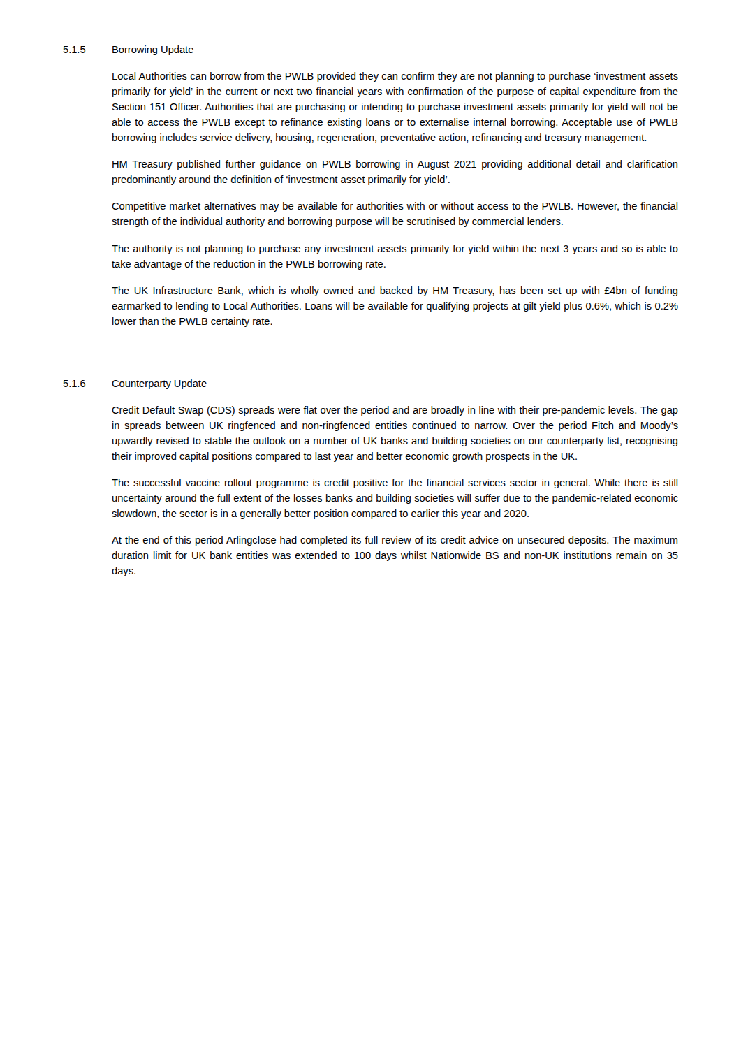5.1.5 Borrowing Update
Local Authorities can borrow from the PWLB provided they can confirm they are not planning to purchase ‘investment assets primarily for yield’ in the current or next two financial years with confirmation of the purpose of capital expenditure from the Section 151 Officer. Authorities that are purchasing or intending to purchase investment assets primarily for yield will not be able to access the PWLB except to refinance existing loans or to externalise internal borrowing. Acceptable use of PWLB borrowing includes service delivery, housing, regeneration, preventative action, refinancing and treasury management.
HM Treasury published further guidance on PWLB borrowing in August 2021 providing additional detail and clarification predominantly around the definition of ‘investment asset primarily for yield’.
Competitive market alternatives may be available for authorities with or without access to the PWLB. However, the financial strength of the individual authority and borrowing purpose will be scrutinised by commercial lenders.
The authority is not planning to purchase any investment assets primarily for yield within the next 3 years and so is able to take advantage of the reduction in the PWLB borrowing rate.
The UK Infrastructure Bank, which is wholly owned and backed by HM Treasury, has been set up with £4bn of funding earmarked to lending to Local Authorities. Loans will be available for qualifying projects at gilt yield plus 0.6%, which is 0.2% lower than the PWLB certainty rate.
5.1.6 Counterparty Update
Credit Default Swap (CDS) spreads were flat over the period and are broadly in line with their pre-pandemic levels. The gap in spreads between UK ringfenced and non-ringfenced entities continued to narrow. Over the period Fitch and Moody’s upwardly revised to stable the outlook on a number of UK banks and building societies on our counterparty list, recognising their improved capital positions compared to last year and better economic growth prospects in the UK.
The successful vaccine rollout programme is credit positive for the financial services sector in general. While there is still uncertainty around the full extent of the losses banks and building societies will suffer due to the pandemic-related economic slowdown, the sector is in a generally better position compared to earlier this year and 2020.
At the end of this period Arlingclose had completed its full review of its credit advice on unsecured deposits. The maximum duration limit for UK bank entities was extended to 100 days whilst Nationwide BS and non-UK institutions remain on 35 days.